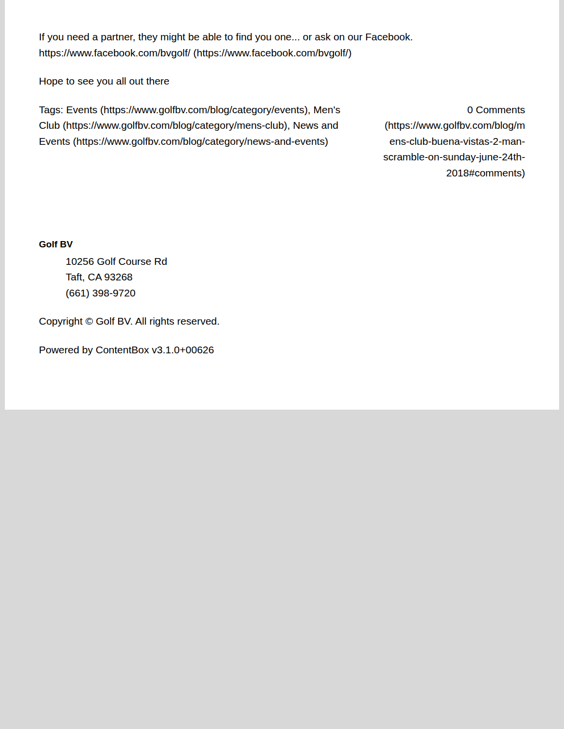If you need a partner, they might be able to find you one... or ask on our Facebook. https://www.facebook.com/bvgolf/ (https://www.facebook.com/bvgolf/)
Hope to see you all out there
Tags: Events (https://www.golfbv.com/blog/category/events), Men's Club (https://www.golfbv.com/blog/category/mens-club), News and Events (https://www.golfbv.com/blog/category/news-and-events)
0 Comments (https://www.golfbv.com/blog/mens-club-buena-vistas-2-man-scramble-on-sunday-june-24th-2018#comments)
Golf BV
10256 Golf Course Rd
Taft, CA 93268
(661) 398-9720
Copyright © Golf BV. All rights reserved.
Powered by ContentBox v3.1.0+00626